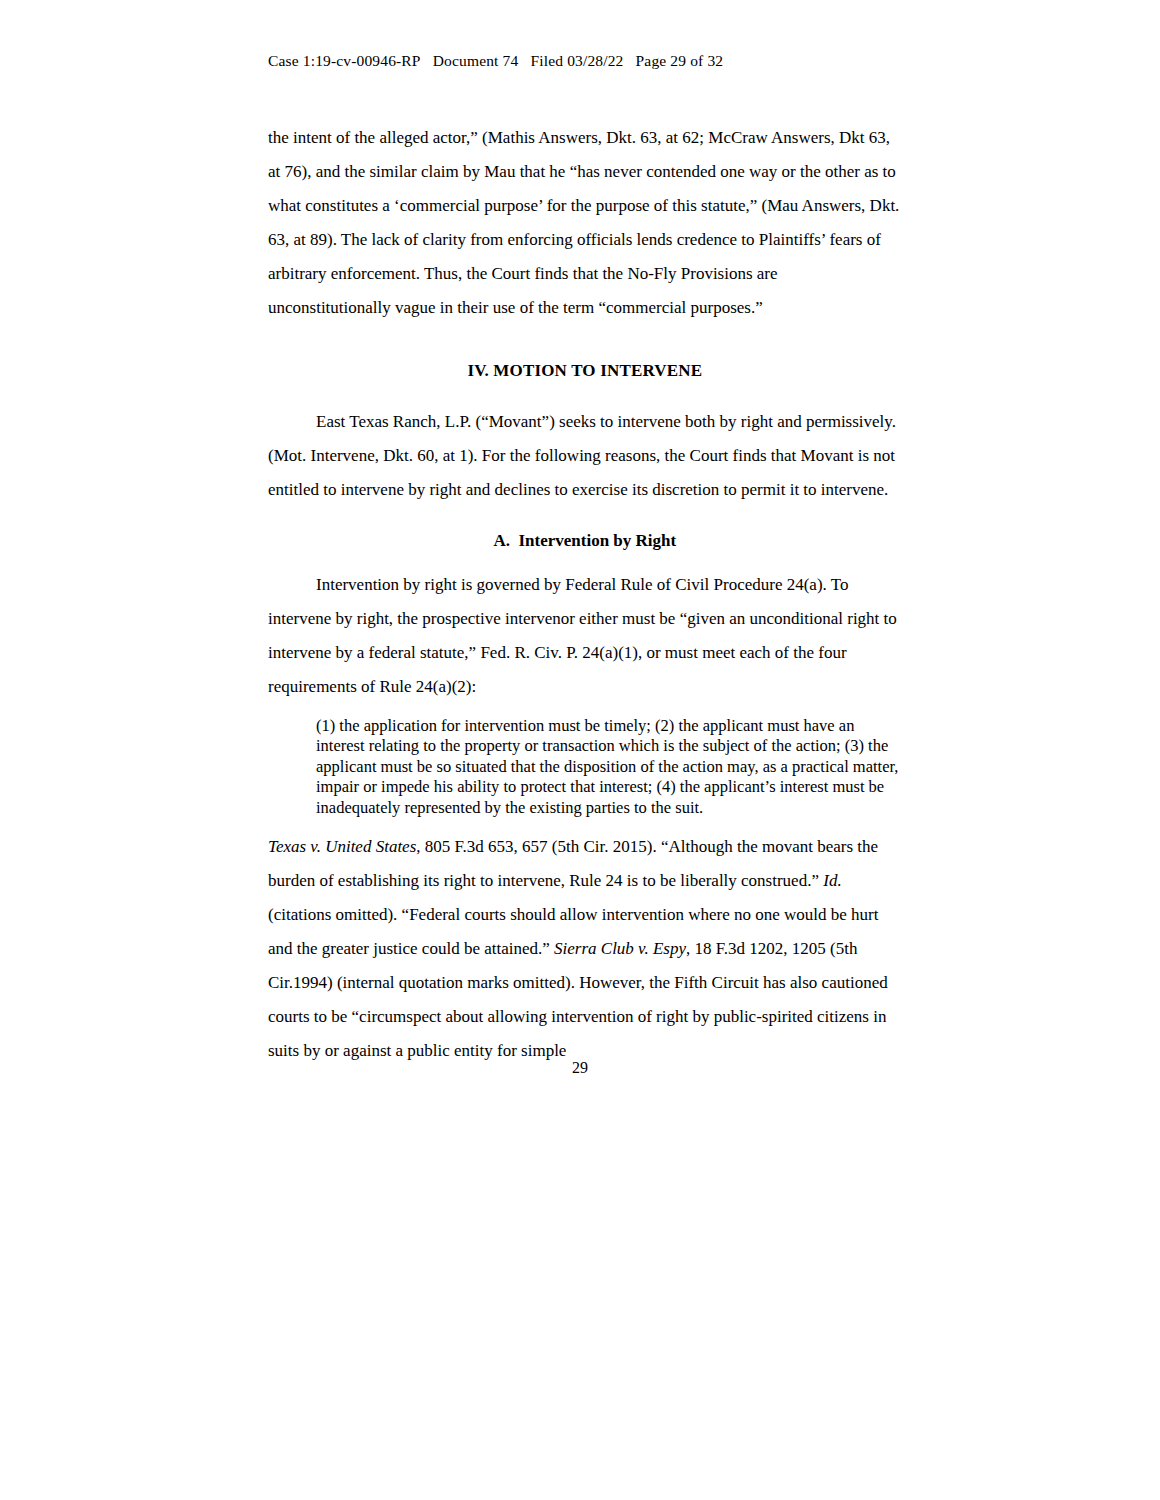Case 1:19-cv-00946-RP Document 74 Filed 03/28/22 Page 29 of 32
the intent of the alleged actor,” (Mathis Answers, Dkt. 63, at 62; McCraw Answers, Dkt 63, at 76), and the similar claim by Mau that he “has never contended one way or the other as to what constitutes a ‘commercial purpose’ for the purpose of this statute,” (Mau Answers, Dkt. 63, at 89). The lack of clarity from enforcing officials lends credence to Plaintiffs’ fears of arbitrary enforcement. Thus, the Court finds that the No-Fly Provisions are unconstitutionally vague in their use of the term “commercial purposes.”
IV. MOTION TO INTERVENE
East Texas Ranch, L.P. (“Movant”) seeks to intervene both by right and permissively. (Mot. Intervene, Dkt. 60, at 1). For the following reasons, the Court finds that Movant is not entitled to intervene by right and declines to exercise its discretion to permit it to intervene.
A. Intervention by Right
Intervention by right is governed by Federal Rule of Civil Procedure 24(a). To intervene by right, the prospective intervenor either must be “given an unconditional right to intervene by a federal statute,” Fed. R. Civ. P. 24(a)(1), or must meet each of the four requirements of Rule 24(a)(2):
(1) the application for intervention must be timely; (2) the applicant must have an interest relating to the property or transaction which is the subject of the action; (3) the applicant must be so situated that the disposition of the action may, as a practical matter, impair or impede his ability to protect that interest; (4) the applicant’s interest must be inadequately represented by the existing parties to the suit.
Texas v. United States, 805 F.3d 653, 657 (5th Cir. 2015). “Although the movant bears the burden of establishing its right to intervene, Rule 24 is to be liberally construed.” Id. (citations omitted). “Federal courts should allow intervention where no one would be hurt and the greater justice could be attained.” Sierra Club v. Espy, 18 F.3d 1202, 1205 (5th Cir.1994) (internal quotation marks omitted). However, the Fifth Circuit has also cautioned courts to be “circumspect about allowing intervention of right by public-spirited citizens in suits by or against a public entity for simple
29